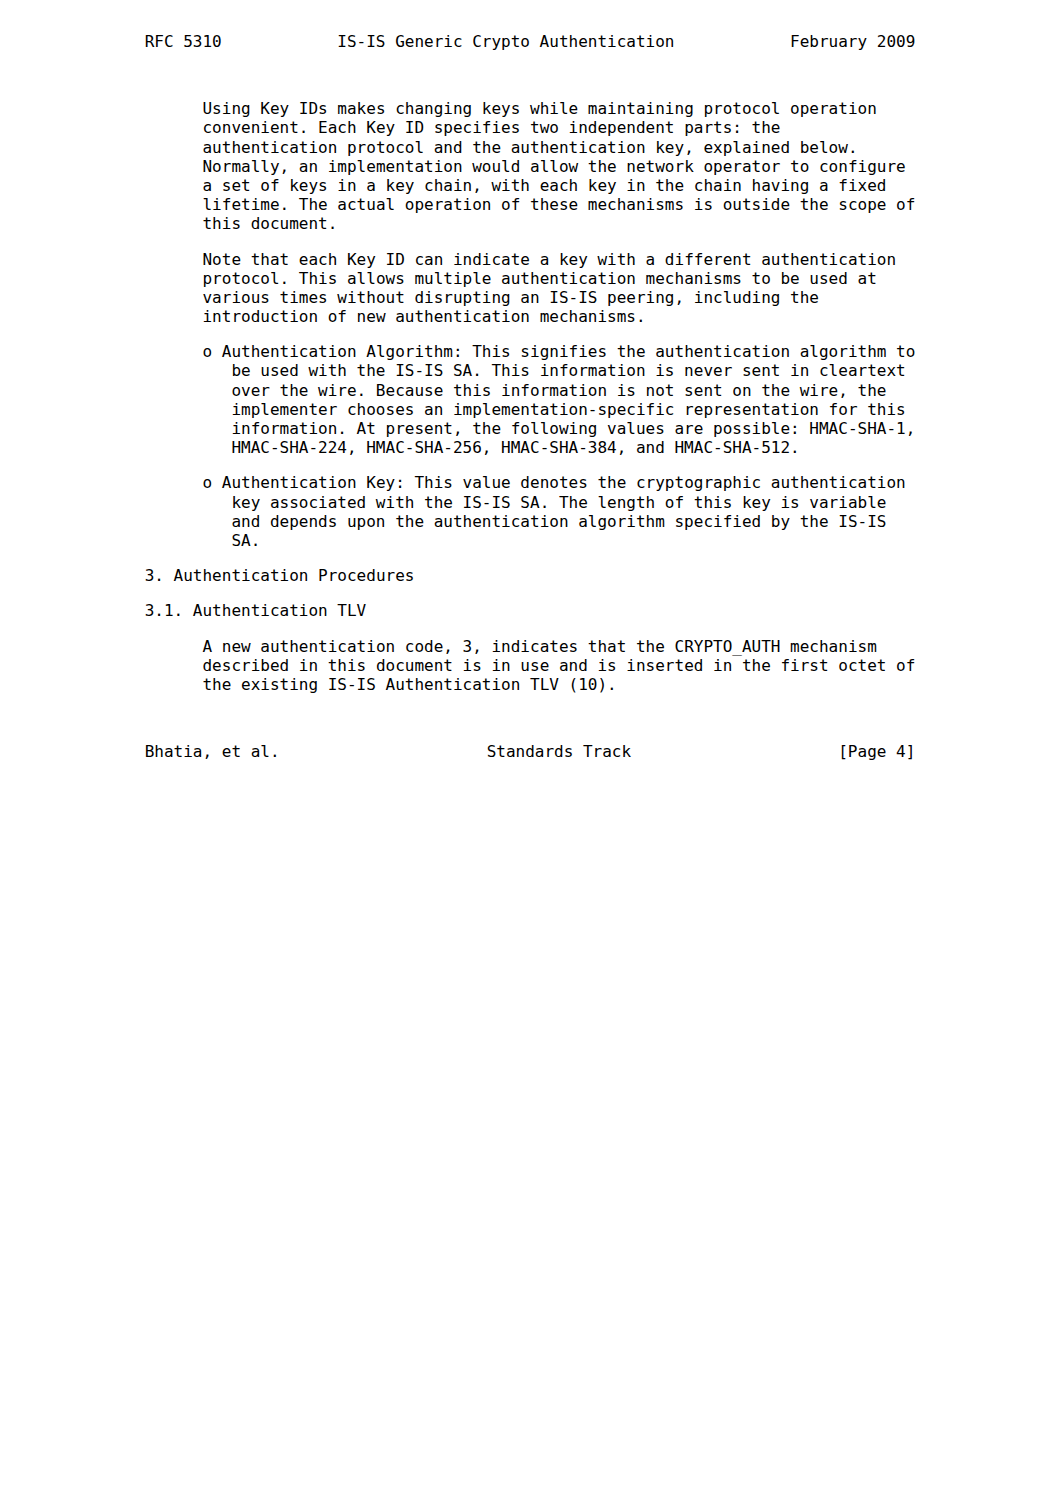RFC 5310 IS-IS Generic Crypto Authentication February 2009
Using Key IDs makes changing keys while maintaining protocol operation convenient. Each Key ID specifies two independent parts: the authentication protocol and the authentication key, explained below. Normally, an implementation would allow the network operator to configure a set of keys in a key chain, with each key in the chain having a fixed lifetime. The actual operation of these mechanisms is outside the scope of this document.
Note that each Key ID can indicate a key with a different authentication protocol. This allows multiple authentication mechanisms to be used at various times without disrupting an IS-IS peering, including the introduction of new authentication mechanisms.
o Authentication Algorithm: This signifies the authentication algorithm to be used with the IS-IS SA. This information is never sent in cleartext over the wire. Because this information is not sent on the wire, the implementer chooses an implementation-specific representation for this information. At present, the following values are possible: HMAC-SHA-1, HMAC-SHA-224, HMAC-SHA-256, HMAC-SHA-384, and HMAC-SHA-512.
o Authentication Key: This value denotes the cryptographic authentication key associated with the IS-IS SA. The length of this key is variable and depends upon the authentication algorithm specified by the IS-IS SA.
3. Authentication Procedures
3.1. Authentication TLV
A new authentication code, 3, indicates that the CRYPTO_AUTH mechanism described in this document is in use and is inserted in the first octet of the existing IS-IS Authentication TLV (10).
Bhatia, et al. Standards Track [Page 4]